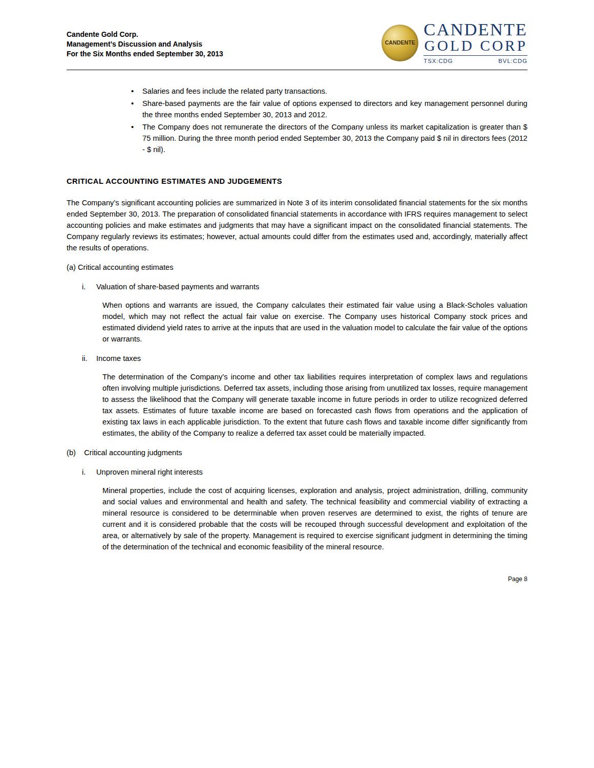Candente Gold Corp.
Management’s Discussion and Analysis
For the Six Months ended September 30, 2013
CANDENTE
CANDENTEGOLD CORP
TSX:CDG BVL:CDG
Salaries and fees include the related party transactions.
Share-based payments are the fair value of options expensed to directors and key management personnel during the three months ended September 30, 2013 and 2012.
The Company does not remunerate the directors of the Company unless its market capitalization is greater than $ 75 million. During the three month period ended September 30, 2013 the Company paid $ nil in directors fees (2012 - $ nil).
CRITICAL ACCOUNTING ESTIMATES AND JUDGEMENTS
The Company’s significant accounting policies are summarized in Note 3 of its interim consolidated financial statements for the six months ended September 30, 2013. The preparation of consolidated financial statements in accordance with IFRS requires management to select accounting policies and make estimates and judgments that may have a significant impact on the consolidated financial statements. The Company regularly reviews its estimates; however, actual amounts could differ from the estimates used and, accordingly, materially affect the results of operations.
(a) Critical accounting estimates
i. Valuation of share-based payments and warrants
When options and warrants are issued, the Company calculates their estimated fair value using a Black-Scholes valuation model, which may not reflect the actual fair value on exercise. The Company uses historical Company stock prices and estimated dividend yield rates to arrive at the inputs that are used in the valuation model to calculate the fair value of the options or warrants.
ii. Income taxes
The determination of the Company’s income and other tax liabilities requires interpretation of complex laws and regulations often involving multiple jurisdictions. Deferred tax assets, including those arising from unutilized tax losses, require management to assess the likelihood that the Company will generate taxable income in future periods in order to utilize recognized deferred tax assets. Estimates of future taxable income are based on forecasted cash flows from operations and the application of existing tax laws in each applicable jurisdiction. To the extent that future cash flows and taxable income differ significantly from estimates, the ability of the Company to realize a deferred tax asset could be materially impacted.
(b) Critical accounting judgments
i. Unproven mineral right interests
Mineral properties, include the cost of acquiring licenses, exploration and analysis, project administration, drilling, community and social values and environmental and health and safety. The technical feasibility and commercial viability of extracting a mineral resource is considered to be determinable when proven reserves are determined to exist, the rights of tenure are current and it is considered probable that the costs will be recouped through successful development and exploitation of the area, or alternatively by sale of the property. Management is required to exercise significant judgment in determining the timing of the determination of the technical and economic feasibility of the mineral resource.
Page 8